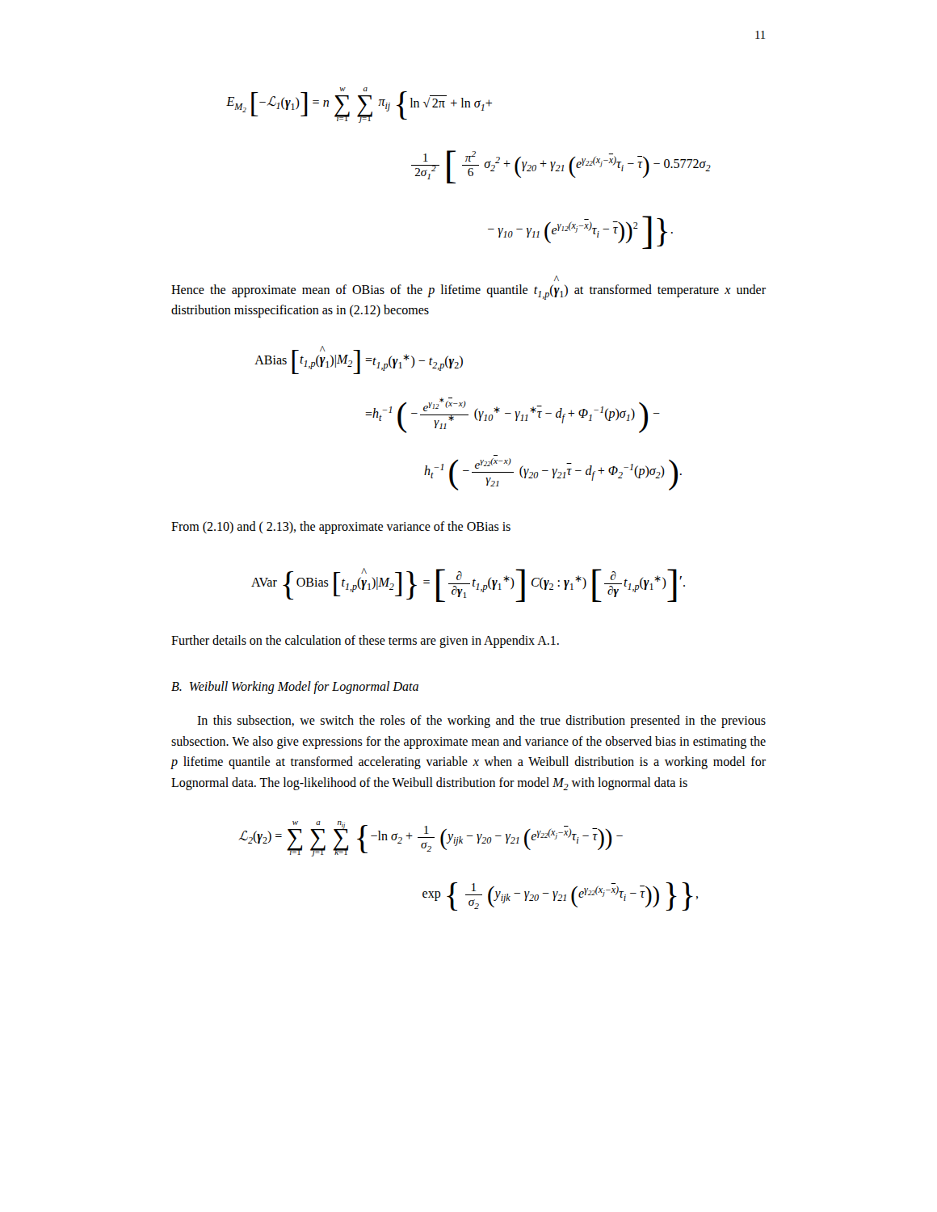11
| E M 2 [ − ℒ 1 ( γ 1 ) ] = n w ∑ i =1 a ∑ j =1 π ij { | ln √ 2π + ln σ 1 + |
| | 1 2 σ 1 2 [ π 2 6 σ 2 2 + ( γ 20 + γ 21 ( e γ 22 (x j − x ) τ i − τ ) − 0.5772 σ 2 |
| | − γ 10 − γ 11 ( e γ 12 (x j − x ) τ i − τ ) ) 2 ] } . |
Hence the approximate mean of OBias of the p lifetime quantile t1,p(γ1) at transformed temperature x under distribution misspecification as in (2.12) becomes
| ABias [ t 1,p ( γ 1 )/ M 2 ] = | t 1,p ( γ 1 ∗ ) − t 2,p ( γ 2 ) |
| = | h t −1 ( − e γ 12 ∗ ( x −x) γ 11 ∗ ( γ 10 ∗ − γ 11 ∗ τ − d f + Φ 1 −1 ( p ) σ 1 ) ) − |
| | h t −1 ( − e γ 22 ( x −x) γ 21 ( γ 20 − γ 21 τ − d f + Φ 2 −1 ( p ) σ 2 ) ) . |
From (2.10) and ( 2.13), the approximate variance of the OBias is
AVar {OBias [t1,p(γ1)|M2]} = [∂∂γ1 t1,p(γ1∗)] C(γ2 : γ1∗) [∂∂γ t1,p(γ1∗)]′.
Further details on the calculation of these terms are given in Appendix A.1.
B. Weibull Working Model for Lognormal Data
In this subsection, we switch the roles of the working and the true distribution presented in the previous subsection. We also give expressions for the approximate mean and variance of the observed bias in estimating the p lifetime quantile at transformed accelerating variable x when a Weibull distribution is a working model for Lognormal data. The log-likelihood of the Weibull distribution for model M2 with lognormal data is
| ℒ 2 ( γ 2 ) = w ∑ i =1 a ∑ j =1 n ij ∑ k =1 { | − ln σ 2 + 1 σ 2 ( y ijk − γ 20 − γ 21 ( e γ 22 (x j − x ) τ i − τ ) ) − |
| | exp { 1 σ 2 ( y ijk − γ 20 − γ 21 ( e γ 22 (x j − x ) τ i − τ ) ) } } , |